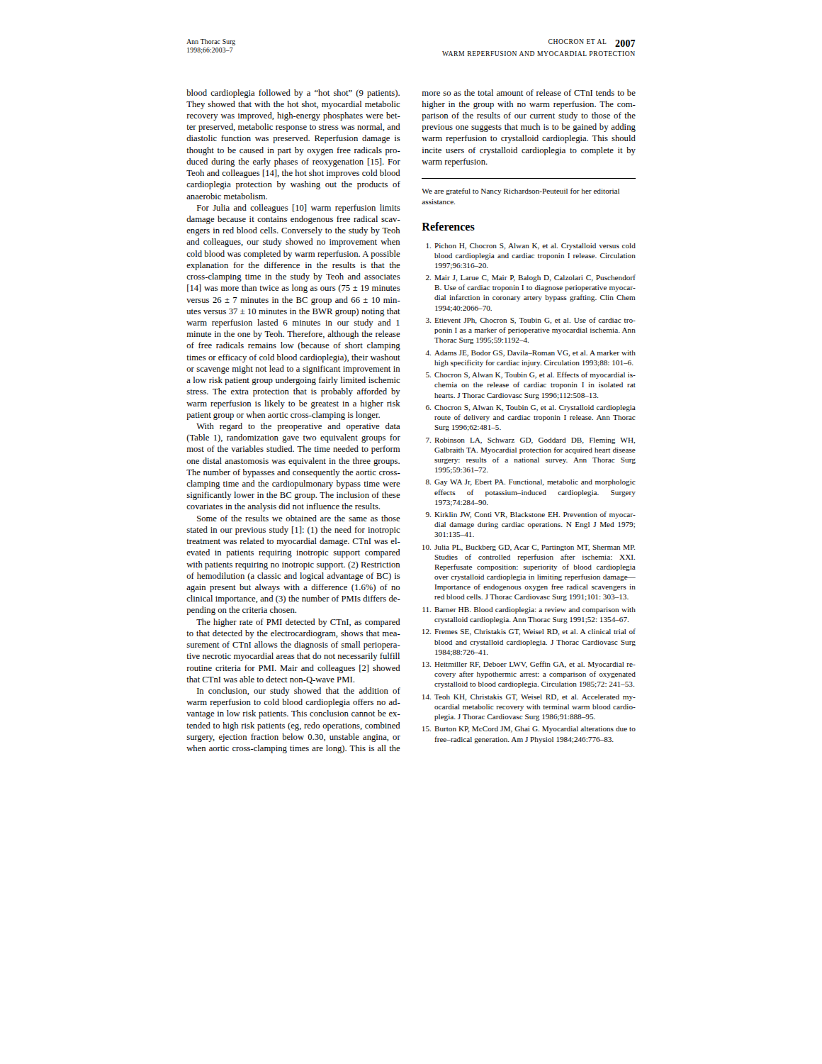Ann Thorac Surg
1998;66:2003–7
CHOCRON ET AL 2007
WARM REPERFUSION AND MYOCARDIAL PROTECTION
blood cardioplegia followed by a “hot shot” (9 patients). They showed that with the hot shot, myocardial metabolic recovery was improved, high-energy phosphates were better preserved, metabolic response to stress was normal, and diastolic function was preserved. Reperfusion damage is thought to be caused in part by oxygen free radicals produced during the early phases of reoxygenation [15]. For Teoh and colleagues [14], the hot shot improves cold blood cardioplegia protection by washing out the products of anaerobic metabolism.
For Julia and colleagues [10] warm reperfusion limits damage because it contains endogenous free radical scavengers in red blood cells. Conversely to the study by Teoh and colleagues, our study showed no improvement when cold blood was completed by warm reperfusion. A possible explanation for the difference in the results is that the cross-clamping time in the study by Teoh and associates [14] was more than twice as long as ours (75 ± 19 minutes versus 26 ± 7 minutes in the BC group and 66 ± 10 minutes versus 37 ± 10 minutes in the BWR group) noting that warm reperfusion lasted 6 minutes in our study and 1 minute in the one by Teoh. Therefore, although the release of free radicals remains low (because of short clamping times or efficacy of cold blood cardioplegia), their washout or scavenge might not lead to a significant improvement in a low risk patient group undergoing fairly limited ischemic stress. The extra protection that is probably afforded by warm reperfusion is likely to be greatest in a higher risk patient group or when aortic cross-clamping is longer.
With regard to the preoperative and operative data (Table 1), randomization gave two equivalent groups for most of the variables studied. The time needed to perform one distal anastomosis was equivalent in the three groups. The number of bypasses and consequently the aortic cross-clamping time and the cardiopulmonary bypass time were significantly lower in the BC group. The inclusion of these covariates in the analysis did not influence the results.
Some of the results we obtained are the same as those stated in our previous study [1]: (1) the need for inotropic treatment was related to myocardial damage. CTnI was elevated in patients requiring inotropic support compared with patients requiring no inotropic support. (2) Restriction of hemodilution (a classic and logical advantage of BC) is again present but always with a difference (1.6%) of no clinical importance, and (3) the number of PMIs differs depending on the criteria chosen.
The higher rate of PMI detected by CTnI, as compared to that detected by the electrocardiogram, shows that measurement of CTnI allows the diagnosis of small perioperative necrotic myocardial areas that do not necessarily fulfill routine criteria for PMI. Mair and colleagues [2] showed that CTnI was able to detect non-Q-wave PMI.
In conclusion, our study showed that the addition of warm reperfusion to cold blood cardioplegia offers no advantage in low risk patients. This conclusion cannot be extended to high risk patients (eg, redo operations, combined surgery, ejection fraction below 0.30, unstable angina, or when aortic cross-clamping times are long). This is all the more so as the total amount of release of CTnI tends to be higher in the group with no warm reperfusion. The comparison of the results of our current study to those of the previous one suggests that much is to be gained by adding warm reperfusion to crystalloid cardioplegia. This should incite users of crystalloid cardioplegia to complete it by warm reperfusion.
We are grateful to Nancy Richardson-Peuteuil for her editorial assistance.
References
Pichon H, Chocron S, Alwan K, et al. Crystalloid versus cold blood cardioplegia and cardiac troponin I release. Circulation 1997;96:316–20.
Mair J, Larue C, Mair P, Balogh D, Calzolari C, Puschendorf B. Use of cardiac troponin I to diagnose perioperative myocardial infarction in coronary artery bypass grafting. Clin Chem 1994;40:2066–70.
Etievent JPh, Chocron S, Toubin G, et al. Use of cardiac troponin I as a marker of perioperative myocardial ischemia. Ann Thorac Surg 1995;59:1192–4.
Adams JE, Bodor GS, Davila–Roman VG, et al. A marker with high specificity for cardiac injury. Circulation 1993;88: 101–6.
Chocron S, Alwan K, Toubin G, et al. Effects of myocardial ischemia on the release of cardiac troponin I in isolated rat hearts. J Thorac Cardiovasc Surg 1996;112:508–13.
Chocron S, Alwan K, Toubin G, et al. Crystalloid cardioplegia route of delivery and cardiac troponin I release. Ann Thorac Surg 1996;62:481–5.
Robinson LA, Schwarz GD, Goddard DB, Fleming WH, Galbraith TA. Myocardial protection for acquired heart disease surgery: results of a national survey. Ann Thorac Surg 1995;59:361–72.
Gay WA Jr, Ebert PA. Functional, metabolic and morphologic effects of potassium–induced cardioplegia. Surgery 1973;74:284–90.
Kirklin JW, Conti VR, Blackstone EH. Prevention of myocardial damage during cardiac operations. N Engl J Med 1979; 301:135–41.
Julia PL, Buckberg GD, Acar C, Partington MT, Sherman MP. Studies of controlled reperfusion after ischemia: XXI. Reperfusate composition: superiority of blood cardioplegia over crystalloid cardioplegia in limiting reperfusion damage—Importance of endogenous oxygen free radical scavengers in red blood cells. J Thorac Cardiovasc Surg 1991;101: 303–13.
Barner HB. Blood cardioplegia: a review and comparison with crystalloid cardioplegia. Ann Thorac Surg 1991;52: 1354–67.
Fremes SE, Christakis GT, Weisel RD, et al. A clinical trial of blood and crystalloid cardioplegia. J Thorac Cardiovasc Surg 1984;88:726–41.
Heitmiller RF, Deboer LWV, Geffin GA, et al. Myocardial recovery after hypothermic arrest: a comparison of oxygenated crystalloid to blood cardioplegia. Circulation 1985;72: 241–53.
Teoh KH, Christakis GT, Weisel RD, et al. Accelerated myocardial metabolic recovery with terminal warm blood cardioplegia. J Thorac Cardiovasc Surg 1986;91:888–95.
Burton KP, McCord JM, Ghai G. Myocardial alterations due to free–radical generation. Am J Physiol 1984;246:776–83.